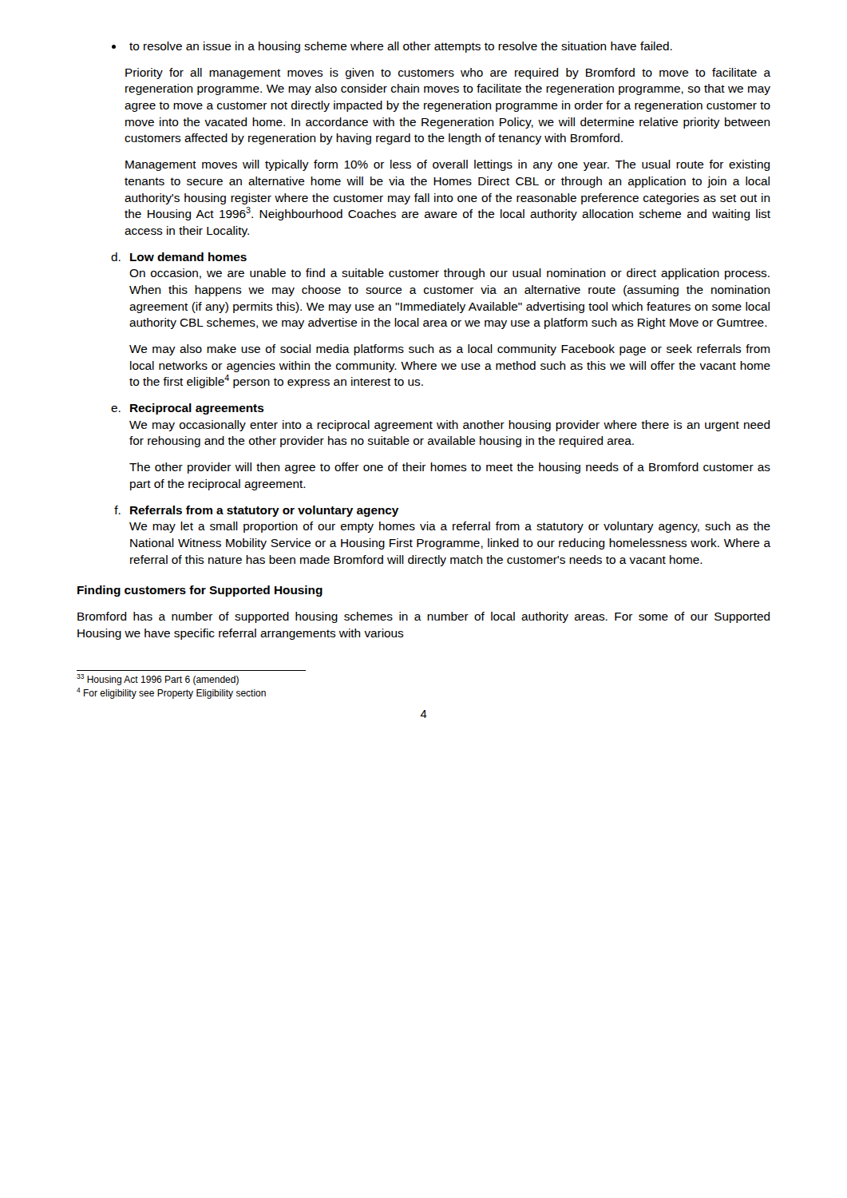to resolve an issue in a housing scheme where all other attempts to resolve the situation have failed.
Priority for all management moves is given to customers who are required by Bromford to move to facilitate a regeneration programme. We may also consider chain moves to facilitate the regeneration programme, so that we may agree to move a customer not directly impacted by the regeneration programme in order for a regeneration customer to move into the vacated home. In accordance with the Regeneration Policy, we will determine relative priority between customers affected by regeneration by having regard to the length of tenancy with Bromford.
Management moves will typically form 10% or less of overall lettings in any one year. The usual route for existing tenants to secure an alternative home will be via the Homes Direct CBL or through an application to join a local authority's housing register where the customer may fall into one of the reasonable preference categories as set out in the Housing Act 19963. Neighbourhood Coaches are aware of the local authority allocation scheme and waiting list access in their Locality.
Low demand homes
On occasion, we are unable to find a suitable customer through our usual nomination or direct application process. When this happens we may choose to source a customer via an alternative route (assuming the nomination agreement (if any) permits this). We may use an "Immediately Available" advertising tool which features on some local authority CBL schemes, we may advertise in the local area or we may use a platform such as Right Move or Gumtree.
We may also make use of social media platforms such as a local community Facebook page or seek referrals from local networks or agencies within the community. Where we use a method such as this we will offer the vacant home to the first eligible4 person to express an interest to us.
Reciprocal agreements
We may occasionally enter into a reciprocal agreement with another housing provider where there is an urgent need for rehousing and the other provider has no suitable or available housing in the required area.
The other provider will then agree to offer one of their homes to meet the housing needs of a Bromford customer as part of the reciprocal agreement.
Referrals from a statutory or voluntary agency
We may let a small proportion of our empty homes via a referral from a statutory or voluntary agency, such as the National Witness Mobility Service or a Housing First Programme, linked to our reducing homelessness work. Where a referral of this nature has been made Bromford will directly match the customer's needs to a vacant home.
Finding customers for Supported Housing
Bromford has a number of supported housing schemes in a number of local authority areas. For some of our Supported Housing we have specific referral arrangements with various
33 Housing Act 1996 Part 6 (amended)
4 For eligibility see Property Eligibility section
4